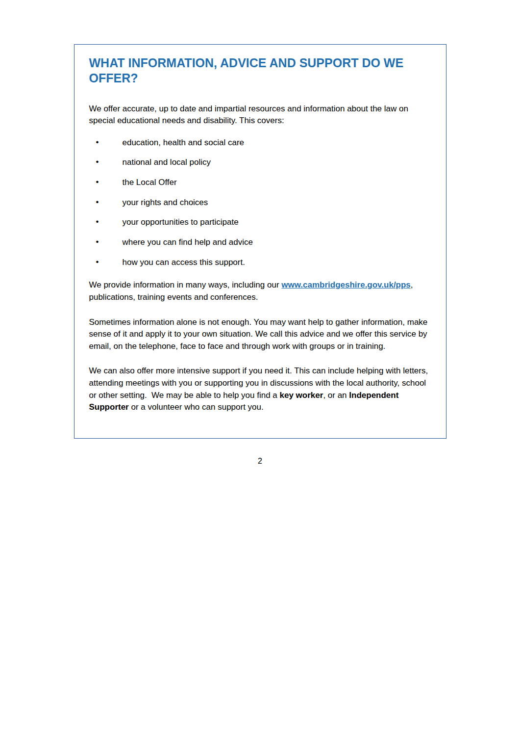WHAT INFORMATION, ADVICE AND SUPPORT DO WE OFFER?
We offer accurate, up to date and impartial resources and information about the law on special educational needs and disability. This covers:
education, health and social care
national and local policy
the Local Offer
your rights and choices
your opportunities to participate
where you can find help and advice
how you can access this support.
We provide information in many ways, including our www.cambridgeshire.gov.uk/pps, publications, training events and conferences.
Sometimes information alone is not enough. You may want help to gather information, make sense of it and apply it to your own situation. We call this advice and we offer this service by email, on the telephone, face to face and through work with groups or in training.
We can also offer more intensive support if you need it. This can include helping with letters, attending meetings with you or supporting you in discussions with the local authority, school or other setting. We may be able to help you find a key worker, or an Independent Supporter or a volunteer who can support you.
2